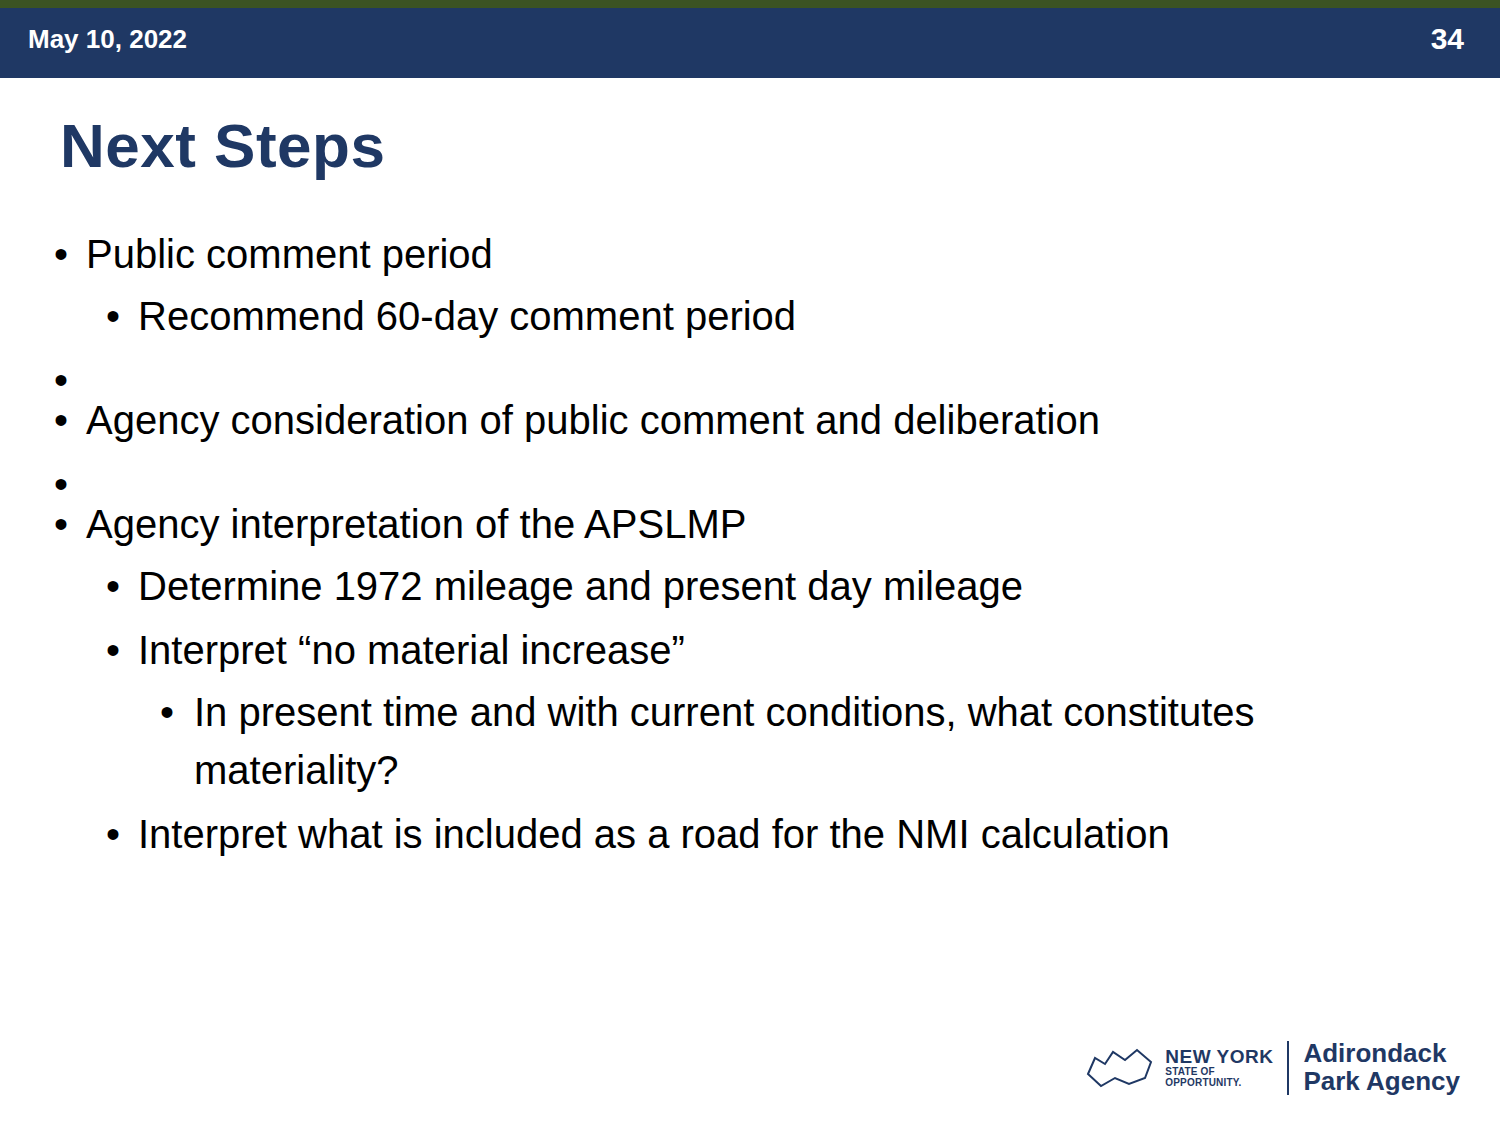May 10, 2022
34
Next Steps
Public comment period
Recommend 60-day comment period
Agency consideration of public comment and deliberation
Agency interpretation of the APSLMP
Determine 1972 mileage and present day mileage
Interpret “no material increase”
In present time and with current conditions, what constitutes materiality?
Interpret what is included as a road for the NMI calculation
NEW YORK
STATE OF
OPPORTUNITY.
Adirondack
Park Agency